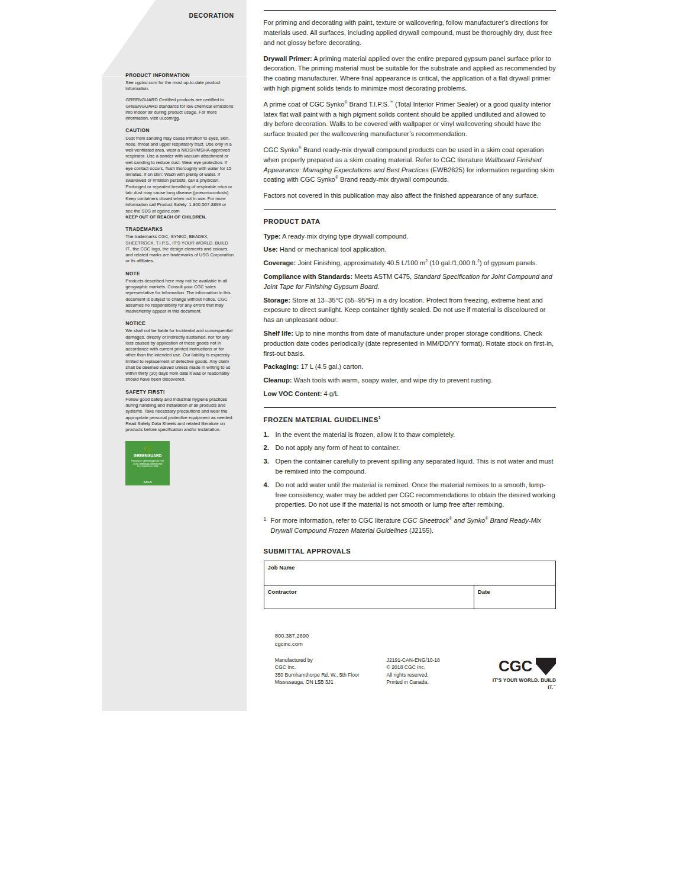DECORATION
Product Information
See cgcinc.com for the most up-to-date product information.
GREENGUARD Certified products are certified to GREENGUARD standards for low chemical emissions into indoor air during product usage. For more information, visit ul.com/gg.
Caution
Dust from sanding may cause irritation to eyes, skin, nose, throat and upper respiratory tract. Use only in a well ventilated area, wear a NIOSH/MSHA-approved respirator. Use a sander with vacuum attachment or wet-sanding to reduce dust. Wear eye protection. If eye contact occurs, flush thoroughly with water for 15 minutes. If on skin: Wash with plenty of water. If swallowed or irritation persists, call a physician. Prolonged or repeated breathing of respirable mica or talc dust may cause lung disease (pneumoconiosis). Keep containers closed when not in use. For more information call Product Safety: 1-800-507-8899 or see the SDS at cgcinc.com
KEEP OUT OF REACH OF CHILDREN.
Trademarks
The trademarks CGC, SYNKO, BEADEX, SHEETROCK, T.I.P.S., IT’S YOUR WORLD. BUILD IT., the CGC logo, the design elements and colours, and related marks are trademarks of USG Corporation or its affiliates.
Note
Products described here may not be available in all geographic markets. Consult your CGC sales representative for information. The information in this document is subject to change without notice. CGC assumes no responsibility for any errors that may inadvertently appear in this document.
Notice
We shall not be liable for incidental and consequential damages, directly or indirectly sustained, nor for any loss caused by application of these goods not in accordance with current printed instructions or for other than the intended use. Our liability is expressly limited to replacement of defective goods. Any claim shall be deemed waived unless made in writing to us within thirty (30) days from date it was or reasonably should have been discovered.
Safety First!
Follow good safety and industrial hygiene practices during handling and installation of all products and systems. Take necessary precautions and wear the appropriate personal protective equipment as needed. Read Safety Data Sheets and related literature on products before specification and/or installation.
🌿
GREENGUARD
PRODUCT CERTIFICATION FOR LOW CHEMICAL EMISSIONS UL.COM/GG UL 2818
GOLD
For priming and decorating with paint, texture or wallcovering, follow manufacturer’s directions for materials used. All surfaces, including applied drywall compound, must be thoroughly dry, dust free and not glossy before decorating.
Drywall Primer: A priming material applied over the entire prepared gypsum panel surface prior to decoration. The priming material must be suitable for the substrate and applied as recommended by the coating manufacturer. Where final appearance is critical, the application of a flat drywall primer with high pigment solids tends to minimize most decorating problems.
A prime coat of CGC Synko® Brand T.I.P.S.™ (Total Interior Primer Sealer) or a good quality interior latex flat wall paint with a high pigment solids content should be applied undiluted and allowed to dry before decoration. Walls to be covered with wallpaper or vinyl wallcovering should have the surface treated per the wallcovering manufacturer’s recommendation.
CGC Synko® Brand ready-mix drywall compound products can be used in a skim coat operation when properly prepared as a skim coating material. Refer to CGC literature Wallboard Finished Appearance: Managing Expectations and Best Practices (EWB2625) for information regarding skim coating with CGC Synko® Brand ready-mix drywall compounds.
Factors not covered in this publication may also affect the finished appearance of any surface.
Product Data
Type: A ready-mix drying type drywall compound.
Use: Hand or mechanical tool application.
Coverage: Joint Finishing, approximately 40.5 L/100 m2 (10 gal./1,000 ft.2) of gypsum panels.
Compliance with Standards: Meets ASTM C475, Standard Specification for Joint Compound and Joint Tape for Finishing Gypsum Board.
Storage: Store at 13–35°C (55–95°F) in a dry location. Protect from freezing, extreme heat and exposure to direct sunlight. Keep container tightly sealed. Do not use if material is discoloured or has an unpleasant odour.
Shelf life: Up to nine months from date of manufacture under proper storage conditions. Check production date codes periodically (date represented in MM/DD/YY format). Rotate stock on first-in, first-out basis.
Packaging: 17 L (4.5 gal.) carton.
Cleanup: Wash tools with warm, soapy water, and wipe dry to prevent rusting.
Low VOC Content: 4 g/L
Frozen Material Guidelines1
In the event the material is frozen, allow it to thaw completely.
Do not apply any form of heat to container.
Open the container carefully to prevent spilling any separated liquid. This is not water and must be remixed into the compound.
Do not add water until the material is remixed. Once the material remixes to a smooth, lump-free consistency, water may be added per CGC recommendations to obtain the desired working properties. Do not use if the material is not smooth or lump free after remixing.
1 For more information, refer to CGC literature CGC Sheetrock® and Synko® Brand Ready-Mix Drywall Compound Frozen Material Guidelines (J2155).
Submittal Approvals
| Job Name |
| Contractor | Date |
800.387.2690
cgcinc.com
Manufactured by
CGC Inc.
350 Burnhamthorpe Rd. W., 5th Floor
Mississauga, ON L5B 3J1
J2191-CAN-ENG/10-18
© 2018 CGC Inc.
All rights reserved.
Printed in Canada.
CGC
IT’S YOUR WORLD. BUILD IT.™